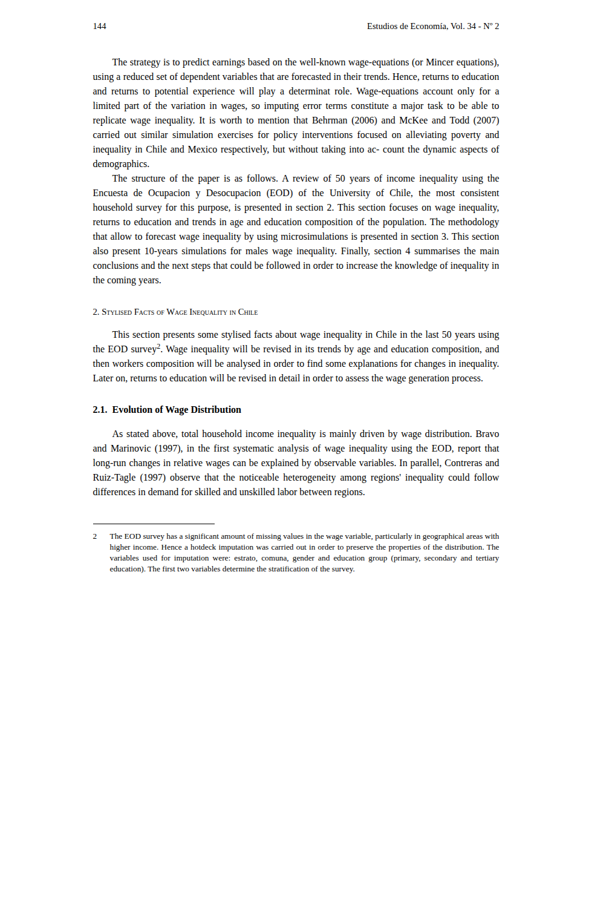144 Estudios de Economía, Vol. 34 - Nº 2
The strategy is to predict earnings based on the well-known wage-equations (or Mincer equations), using a reduced set of dependent variables that are forecasted in their trends. Hence, returns to education and returns to potential experience will play a determinat role. Wage-equations account only for a limited part of the variation in wages, so imputing error terms constitute a major task to be able to replicate wage inequality. It is worth to mention that Behrman (2006) and McKee and Todd (2007) carried out similar simulation exercises for policy interventions focused on alleviating poverty and inequality in Chile and Mexico respectively, but without taking into ac- count the dynamic aspects of demographics.
The structure of the paper is as follows. A review of 50 years of income inequality using the Encuesta de Ocupacion y Desocupacion (EOD) of the University of Chile, the most consistent household survey for this purpose, is presented in section 2. This section focuses on wage inequality, returns to education and trends in age and education composition of the population. The methodology that allow to forecast wage inequality by using microsimulations is presented in section 3. This section also present 10-years simulations for males wage inequality. Finally, section 4 summarises the main conclusions and the next steps that could be followed in order to increase the knowledge of inequality in the coming years.
2. Stylised Facts of Wage Inequality in Chile
This section presents some stylised facts about wage inequality in Chile in the last 50 years using the EOD survey2. Wage inequality will be revised in its trends by age and education composition, and then workers composition will be analysed in order to find some explanations for changes in inequality. Later on, returns to education will be revised in detail in order to assess the wage generation process.
2.1. Evolution of Wage Distribution
As stated above, total household income inequality is mainly driven by wage distribution. Bravo and Marinovic (1997), in the first systematic analysis of wage inequality using the EOD, report that long-run changes in relative wages can be explained by observable variables. In parallel, Contreras and Ruiz-Tagle (1997) observe that the noticeable heterogeneity among regions' inequality could follow differences in demand for skilled and unskilled labor between regions.
2 The EOD survey has a significant amount of missing values in the wage variable, particularly in geographical areas with higher income. Hence a hotdeck imputation was carried out in order to preserve the properties of the distribution. The variables used for imputation were: estrato, comuna, gender and education group (primary, secondary and tertiary education). The first two variables determine the stratification of the survey.